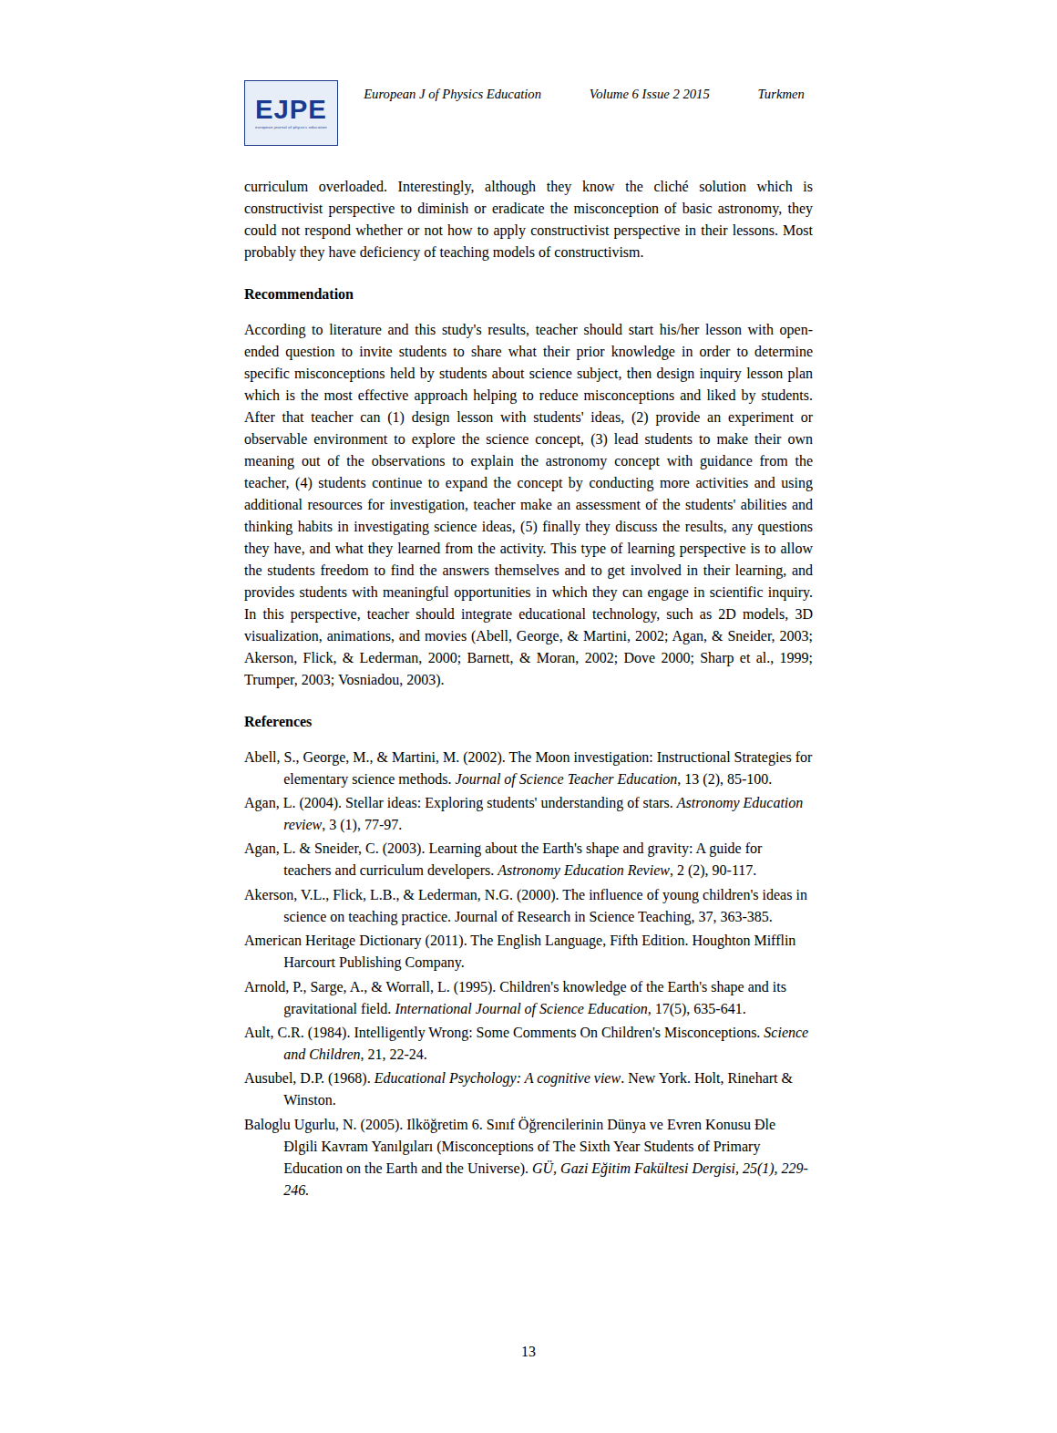EJPE
european journal of physics education
European J of Physics Education Volume 6 Issue 2 2015 Turkmen
curriculum overloaded. Interestingly, although they know the cliché solution which is constructivist perspective to diminish or eradicate the misconception of basic astronomy, they could not respond whether or not how to apply constructivist perspective in their lessons. Most probably they have deficiency of teaching models of constructivism.
Recommendation
According to literature and this study's results, teacher should start his/her lesson with open-ended question to invite students to share what their prior knowledge in order to determine specific misconceptions held by students about science subject, then design inquiry lesson plan which is the most effective approach helping to reduce misconceptions and liked by students. After that teacher can (1) design lesson with students' ideas, (2) provide an experiment or observable environment to explore the science concept, (3) lead students to make their own meaning out of the observations to explain the astronomy concept with guidance from the teacher, (4) students continue to expand the concept by conducting more activities and using additional resources for investigation, teacher make an assessment of the students' abilities and thinking habits in investigating science ideas, (5) finally they discuss the results, any questions they have, and what they learned from the activity. This type of learning perspective is to allow the students freedom to find the answers themselves and to get involved in their learning, and provides students with meaningful opportunities in which they can engage in scientific inquiry. In this perspective, teacher should integrate educational technology, such as 2D models, 3D visualization, animations, and movies (Abell, George, & Martini, 2002; Agan, & Sneider, 2003; Akerson, Flick, & Lederman, 2000; Barnett, & Moran, 2002; Dove 2000; Sharp et al., 1999; Trumper, 2003; Vosniadou, 2003).
References
Abell, S., George, M., & Martini, M. (2002). The Moon investigation: Instructional Strategies for elementary science methods. Journal of Science Teacher Education, 13 (2), 85-100.
Agan, L. (2004). Stellar ideas: Exploring students' understanding of stars. Astronomy Education review, 3 (1), 77-97.
Agan, L. & Sneider, C. (2003). Learning about the Earth's shape and gravity: A guide for teachers and curriculum developers. Astronomy Education Review, 2 (2), 90-117.
Akerson, V.L., Flick, L.B., & Lederman, N.G. (2000). The influence of young children's ideas in science on teaching practice. Journal of Research in Science Teaching, 37, 363-385.
American Heritage Dictionary (2011). The English Language, Fifth Edition. Houghton Mifflin Harcourt Publishing Company.
Arnold, P., Sarge, A., & Worrall, L. (1995). Children's knowledge of the Earth's shape and its gravitational field. International Journal of Science Education, 17(5), 635-641.
Ault, C.R. (1984). Intelligently Wrong: Some Comments On Children's Misconceptions. Science and Children, 21, 22-24.
Ausubel, D.P. (1968). Educational Psychology: A cognitive view. New York. Holt, Rinehart & Winston.
Baloglu Ugurlu, N. (2005). Ilköğretim 6. Sınıf Öğrencilerinin Dünya ve Evren Konusu Đle Đlgili Kavram Yanılgıları (Misconceptions of The Sixth Year Students of Primary Education on the Earth and the Universe). GÜ, Gazi Eğitim Fakültesi Dergisi, 25(1), 229-246.
13